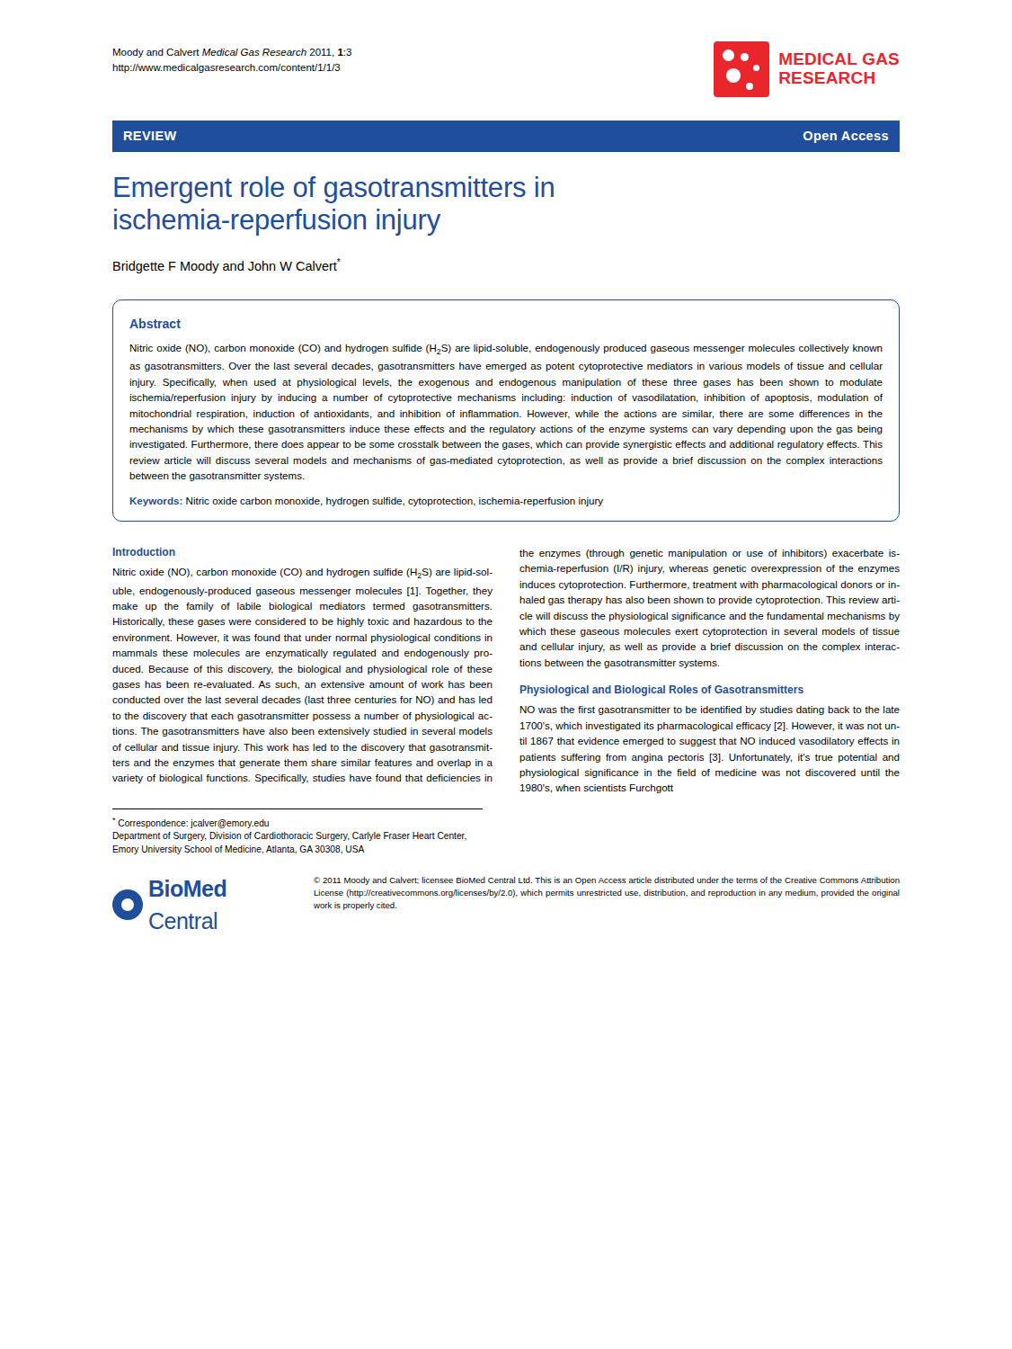Moody and Calvert Medical Gas Research 2011, 1:3
http://www.medicalgasresearch.com/content/1/1/3
MEDICAL GAS
RESEARCH
REVIEW
Open Access
Emergent role of gasotransmitters in
ischemia-reperfusion injury
Bridgette F Moody and John W Calvert*
Abstract
Nitric oxide (NO), carbon monoxide (CO) and hydrogen sulfide (H2S) are lipid-soluble, endogenously produced gaseous messenger molecules collectively known as gasotransmitters. Over the last several decades, gasotransmitters have emerged as potent cytoprotective mediators in various models of tissue and cellular injury. Specifically, when used at physiological levels, the exogenous and endogenous manipulation of these three gases has been shown to modulate ischemia/reperfusion injury by inducing a number of cytoprotective mechanisms including: induction of vasodilatation, inhibition of apoptosis, modulation of mitochondrial respiration, induction of antioxidants, and inhibition of inflammation. However, while the actions are similar, there are some differences in the mechanisms by which these gasotransmitters induce these effects and the regulatory actions of the enzyme systems can vary depending upon the gas being investigated. Furthermore, there does appear to be some crosstalk between the gases, which can provide synergistic effects and additional regulatory effects. This review article will discuss several models and mechanisms of gas-mediated cytoprotection, as well as provide a brief discussion on the complex interactions between the gasotransmitter systems.
Keywords: Nitric oxide carbon monoxide, hydrogen sulfide, cytoprotection, ischemia-reperfusion injury
Introduction
Nitric oxide (NO), carbon monoxide (CO) and hydrogen sulfide (H2S) are lipid-soluble, endogenously-produced gaseous messenger molecules [1]. Together, they make up the family of labile biological mediators termed gasotransmitters. Historically, these gases were considered to be highly toxic and hazardous to the environment. However, it was found that under normal physiological conditions in mammals these molecules are enzymatically regulated and endogenously produced. Because of this discovery, the biological and physiological role of these gases has been re-evaluated. As such, an extensive amount of work has been conducted over the last several decades (last three centuries for NO) and has led to the discovery that each gasotransmitter possess a number of physiological actions. The gasotransmitters have also been extensively studied in several models of cellular and tissue injury. This work has led to the discovery that gasotransmitters and the enzymes that generate them share similar features and overlap in a variety of biological functions. Specifically, studies have found that deficiencies in the enzymes (through genetic manipulation or use of inhibitors) exacerbate ischemia-reperfusion (I/R) injury, whereas genetic overexpression of the enzymes induces cytoprotection. Furthermore, treatment with pharmacological donors or inhaled gas therapy has also been shown to provide cytoprotection. This review article will discuss the physiological significance and the fundamental mechanisms by which these gaseous molecules exert cytoprotection in several models of tissue and cellular injury, as well as provide a brief discussion on the complex interactions between the gasotransmitter systems.
Physiological and Biological Roles of Gasotransmitters
NO was the first gasotransmitter to be identified by studies dating back to the late 1700's, which investigated its pharmacological efficacy [2]. However, it was not until 1867 that evidence emerged to suggest that NO induced vasodilatory effects in patients suffering from angina pectoris [3]. Unfortunately, it's true potential and physiological significance in the field of medicine was not discovered until the 1980's, when scientists Furchgott
* Correspondence: jcalver@emory.edu
Department of Surgery, Division of Cardiothoracic Surgery, Carlyle Fraser Heart Center, Emory University School of Medicine, Atlanta, GA 30308, USA
BioMed Central
© 2011 Moody and Calvert; licensee BioMed Central Ltd. This is an Open Access article distributed under the terms of the Creative Commons Attribution License (http://creativecommons.org/licenses/by/2.0), which permits unrestricted use, distribution, and reproduction in any medium, provided the original work is properly cited.